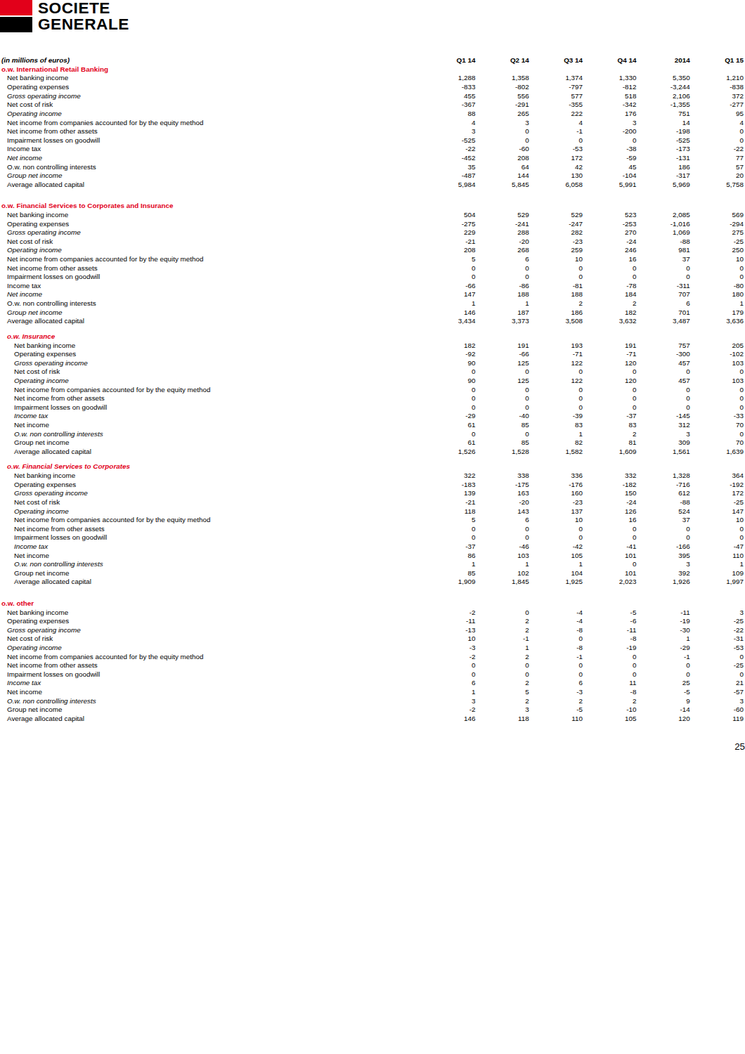SOCIETE
GENERALE
| (in millions of euros) | Q1 14 | Q2 14 | Q3 14 | Q4 14 | 2014 | Q1 15 |
| --- | --- | --- | --- | --- | --- | --- |
| o.w. International Retail Banking | | | | | | |
| Net banking income | 1,288 | 1,358 | 1,374 | 1,330 | 5,350 | 1,210 |
| Operating expenses | -833 | -802 | -797 | -812 | -3,244 | -838 |
| Gross operating income | 455 | 556 | 577 | 518 | 2,106 | 372 |
| Net cost of risk | -367 | -291 | -355 | -342 | -1,355 | -277 |
| Operating income | 88 | 265 | 222 | 176 | 751 | 95 |
| Net income from companies accounted for by the equity method | 4 | 3 | 4 | 3 | 14 | 4 |
| Net income from other assets | 3 | 0 | -1 | -200 | -198 | 0 |
| Impairment losses on goodwill | -525 | 0 | 0 | 0 | -525 | 0 |
| Income tax | -22 | -60 | -53 | -38 | -173 | -22 |
| Net income | -452 | 208 | 172 | -59 | -131 | 77 |
| O.w. non controlling interests | 35 | 64 | 42 | 45 | 186 | 57 |
| Group net income | -487 | 144 | 130 | -104 | -317 | 20 |
| Average allocated capital | 5,984 | 5,845 | 6,058 | 5,991 | 5,969 | 5,758 |
| o.w. Financial Services to Corporates and Insurance | | | | | | |
| Net banking income | 504 | 529 | 529 | 523 | 2,085 | 569 |
| Operating expenses | -275 | -241 | -247 | -253 | -1,016 | -294 |
| Gross operating income | 229 | 288 | 282 | 270 | 1,069 | 275 |
| Net cost of risk | -21 | -20 | -23 | -24 | -88 | -25 |
| Operating income | 208 | 268 | 259 | 246 | 981 | 250 |
| Net income from companies accounted for by the equity method | 5 | 6 | 10 | 16 | 37 | 10 |
| Net income from other assets | 0 | 0 | 0 | 0 | 0 | 0 |
| Impairment losses on goodwill | 0 | 0 | 0 | 0 | 0 | 0 |
| Income tax | -66 | -86 | -81 | -78 | -311 | -80 |
| Net income | 147 | 188 | 188 | 184 | 707 | 180 |
| O.w. non controlling interests | 1 | 1 | 2 | 2 | 6 | 1 |
| Group net income | 146 | 187 | 186 | 182 | 701 | 179 |
| Average allocated capital | 3,434 | 3,373 | 3,508 | 3,632 | 3,487 | 3,636 |
| o.w. Insurance | | | | | | |
| Net banking income | 182 | 191 | 193 | 191 | 757 | 205 |
| Operating expenses | -92 | -66 | -71 | -71 | -300 | -102 |
| Gross operating income | 90 | 125 | 122 | 120 | 457 | 103 |
| Net cost of risk | 0 | 0 | 0 | 0 | 0 | 0 |
| Operating income | 90 | 125 | 122 | 120 | 457 | 103 |
| Net income from companies accounted for by the equity method | 0 | 0 | 0 | 0 | 0 | 0 |
| Net income from other assets | 0 | 0 | 0 | 0 | 0 | 0 |
| Impairment losses on goodwill | 0 | 0 | 0 | 0 | 0 | 0 |
| Income tax | -29 | -40 | -39 | -37 | -145 | -33 |
| Net income | 61 | 85 | 83 | 83 | 312 | 70 |
| O.w. non controlling interests | 0 | 0 | 1 | 2 | 3 | 0 |
| Group net income | 61 | 85 | 82 | 81 | 309 | 70 |
| Average allocated capital | 1,526 | 1,528 | 1,582 | 1,609 | 1,561 | 1,639 |
| o.w. Financial Services to Corporates | | | | | | |
| Net banking income | 322 | 338 | 336 | 332 | 1,328 | 364 |
| Operating expenses | -183 | -175 | -176 | -182 | -716 | -192 |
| Gross operating income | 139 | 163 | 160 | 150 | 612 | 172 |
| Net cost of risk | -21 | -20 | -23 | -24 | -88 | -25 |
| Operating income | 118 | 143 | 137 | 126 | 524 | 147 |
| Net income from companies accounted for by the equity method | 5 | 6 | 10 | 16 | 37 | 10 |
| Net income from other assets | 0 | 0 | 0 | 0 | 0 | 0 |
| Impairment losses on goodwill | 0 | 0 | 0 | 0 | 0 | 0 |
| Income tax | -37 | -46 | -42 | -41 | -166 | -47 |
| Net income | 86 | 103 | 105 | 101 | 395 | 110 |
| O.w. non controlling interests | 1 | 1 | 1 | 0 | 3 | 1 |
| Group net income | 85 | 102 | 104 | 101 | 392 | 109 |
| Average allocated capital | 1,909 | 1,845 | 1,925 | 2,023 | 1,926 | 1,997 |
| o.w. other | | | | | | |
| Net banking income | -2 | 0 | -4 | -5 | -11 | 3 |
| Operating expenses | -11 | 2 | -4 | -6 | -19 | -25 |
| Gross operating income | -13 | 2 | -8 | -11 | -30 | -22 |
| Net cost of risk | 10 | -1 | 0 | -8 | 1 | -31 |
| Operating income | -3 | 1 | -8 | -19 | -29 | -53 |
| Net income from companies accounted for by the equity method | -2 | 2 | -1 | 0 | -1 | 0 |
| Net income from other assets | 0 | 0 | 0 | 0 | 0 | -25 |
| Impairment losses on goodwill | 0 | 0 | 0 | 0 | 0 | 0 |
| Income tax | 6 | 2 | 6 | 11 | 25 | 21 |
| Net income | 1 | 5 | -3 | -8 | -5 | -57 |
| O.w. non controlling interests | 3 | 2 | 2 | 2 | 9 | 3 |
| Group net income | -2 | 3 | -5 | -10 | -14 | -60 |
| Average allocated capital | 146 | 118 | 110 | 105 | 120 | 119 |
25